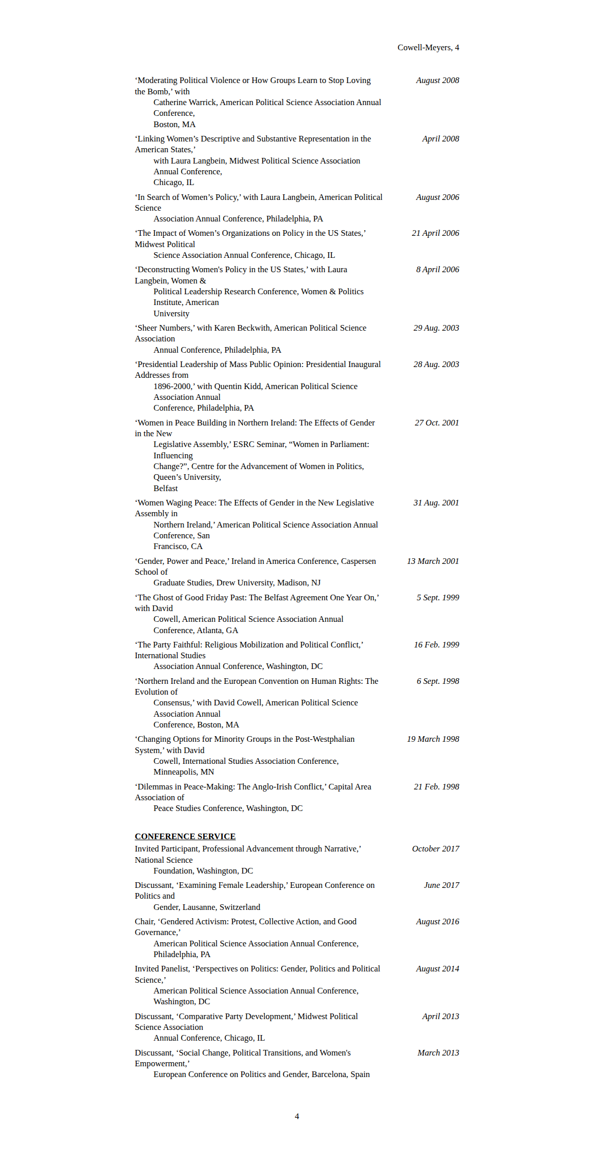Cowell-Meyers, 4
| ‘Moderating Political Violence or How Groups Learn to Stop Loving the Bomb,’ with Catherine Warrick, American Political Science Association Annual Conference, Boston, MA | August 2008 |
| ‘Linking Women’s Descriptive and Substantive Representation in the American States,’ with Laura Langbein, Midwest Political Science Association Annual Conference, Chicago, IL | April 2008 |
| ‘In Search of Women’s Policy,’ with Laura Langbein, American Political Science Association Annual Conference, Philadelphia, PA | August 2006 |
| ‘The Impact of Women’s Organizations on Policy in the US States,’ Midwest Political Science Association Annual Conference, Chicago, IL | 21 April 2006 |
| ‘Deconstructing Women's Policy in the US States,’ with Laura Langbein, Women & Political Leadership Research Conference, Women & Politics Institute, American University | 8 April 2006 |
| ‘Sheer Numbers,’ with Karen Beckwith, American Political Science Association Annual Conference, Philadelphia, PA | 29 Aug. 2003 |
| ‘Presidential Leadership of Mass Public Opinion: Presidential Inaugural Addresses from 1896-2000,’ with Quentin Kidd, American Political Science Association Annual Conference, Philadelphia, PA | 28 Aug. 2003 |
| ‘Women in Peace Building in Northern Ireland: The Effects of Gender in the New Legislative Assembly,’ ESRC Seminar, “Women in Parliament: Influencing Change?”, Centre for the Advancement of Women in Politics, Queen’s University, Belfast | 27 Oct. 2001 |
| ‘Women Waging Peace: The Effects of Gender in the New Legislative Assembly in Northern Ireland,’ American Political Science Association Annual Conference, San Francisco, CA | 31 Aug. 2001 |
| ‘Gender, Power and Peace,’ Ireland in America Conference, Caspersen School of Graduate Studies, Drew University, Madison, NJ | 13 March 2001 |
| ‘The Ghost of Good Friday Past: The Belfast Agreement One Year On,’ with David Cowell, American Political Science Association Annual Conference, Atlanta, GA | 5 Sept. 1999 |
| ‘The Party Faithful: Religious Mobilization and Political Conflict,’ International Studies Association Annual Conference, Washington, DC | 16 Feb. 1999 |
| ‘Northern Ireland and the European Convention on Human Rights: The Evolution of Consensus,’ with David Cowell, American Political Science Association Annual Conference, Boston, MA | 6 Sept. 1998 |
| ‘Changing Options for Minority Groups in the Post-Westphalian System,’ with David Cowell, International Studies Association Conference, Minneapolis, MN | 19 March 1998 |
| ‘Dilemmas in Peace-Making: The Anglo-Irish Conflict,’ Capital Area Association of Peace Studies Conference, Washington, DC | 21 Feb. 1998 |
CONFERENCE SERVICE
| Invited Participant, Professional Advancement through Narrative,’ National Science Foundation, Washington, DC | October 2017 |
| Discussant, ‘Examining Female Leadership,’ European Conference on Politics and Gender, Lausanne, Switzerland | June 2017 |
| Chair, ‘Gendered Activism: Protest, Collective Action, and Good Governance,’ American Political Science Association Annual Conference, Philadelphia, PA | August 2016 |
| Invited Panelist, ‘Perspectives on Politics: Gender, Politics and Political Science,’ American Political Science Association Annual Conference, Washington, DC | August 2014 |
| Discussant, ‘Comparative Party Development,’ Midwest Political Science Association Annual Conference, Chicago, IL | April 2013 |
| Discussant, ‘Social Change, Political Transitions, and Women's Empowerment,’ European Conference on Politics and Gender, Barcelona, Spain | March 2013 |
4